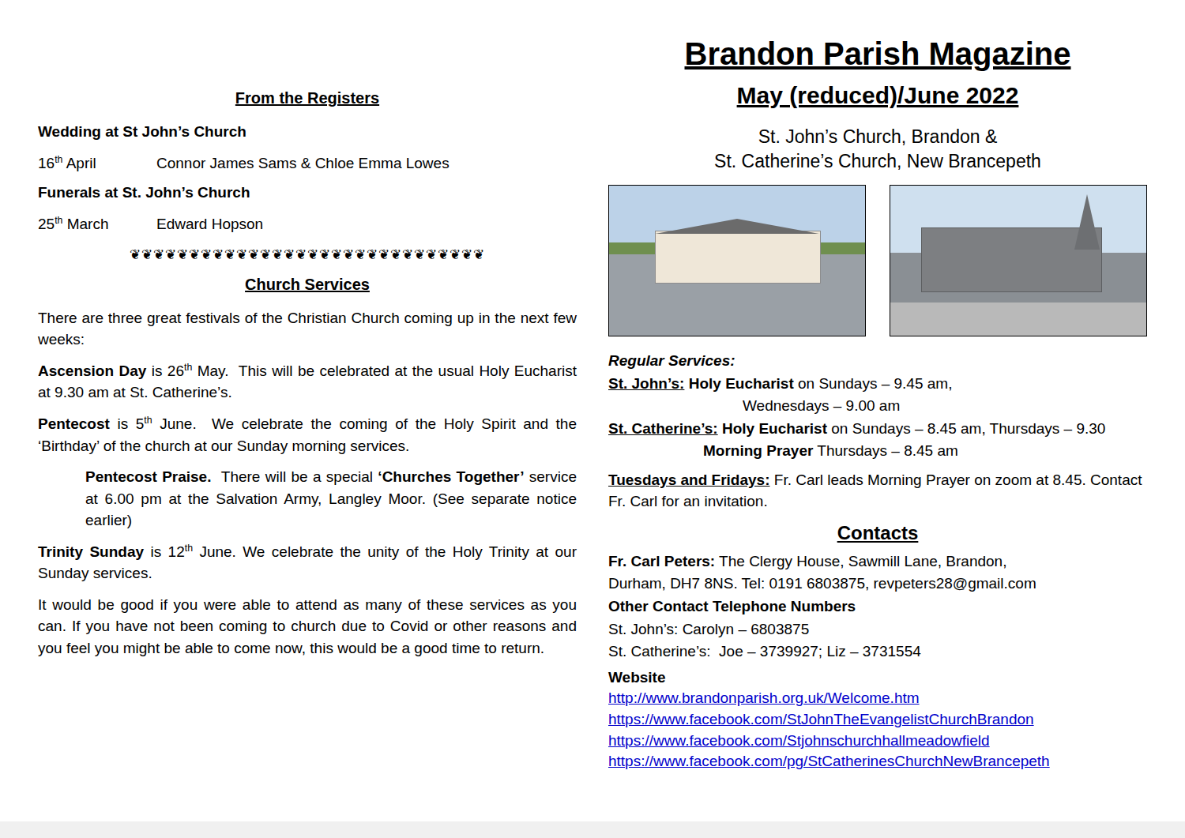From the Registers
Wedding at St John’s Church
16th April Connor James Sams & Chloe Emma Lowes
Funerals at St. John’s Church
25th March Edward Hopson
❦❦❦❦❦❦❦❦❦❦❦❦❦❦❦❦❦❦❦❦❦❦❦❦❦❦❦❦❦❦
Church Services
There are three great festivals of the Christian Church coming up in the next few weeks:
Ascension Day is 26th May. This will be celebrated at the usual Holy Eucharist at 9.30 am at St. Catherine’s.
Pentecost is 5th June. We celebrate the coming of the Holy Spirit and the ‘Birthday’ of the church at our Sunday morning services.
Pentecost Praise. There will be a special ‘Churches Together’ service at 6.00 pm at the Salvation Army, Langley Moor. (See separate notice earlier)
Trinity Sunday is 12th June. We celebrate the unity of the Holy Trinity at our Sunday services.
It would be good if you were able to attend as many of these services as you can. If you have not been coming to church due to Covid or other reasons and you feel you might be able to come now, this would be a good time to return.
Brandon Parish Magazine
May (reduced)/June 2022
St. John’s Church, Brandon &
St. Catherine’s Church, New Brancepeth
Regular Services:
St. John’s: Holy Eucharist on Sundays – 9.45 am,
Wednesdays – 9.00 am
St. Catherine’s: Holy Eucharist on Sundays – 8.45 am, Thursdays – 9.30
Morning Prayer Thursdays – 8.45 am
Tuesdays and Fridays: Fr. Carl leads Morning Prayer on zoom at 8.45. Contact Fr. Carl for an invitation.
Contacts
Fr. Carl Peters: The Clergy House, Sawmill Lane, Brandon,
Durham, DH7 8NS. Tel: 0191 6803875, revpeters28@gmail.com
Other Contact Telephone Numbers
St. John’s: Carolyn – 6803875
St. Catherine’s: Joe – 3739927; Liz – 3731554
Website http://www.brandonparish.org.uk/Welcome.htm https://www.facebook.com/StJohnTheEvangelistChurchBrandon https://www.facebook.com/Stjohnschurchhallmeadowfield https://www.facebook.com/pg/StCatherinesChurchNewBrancepeth